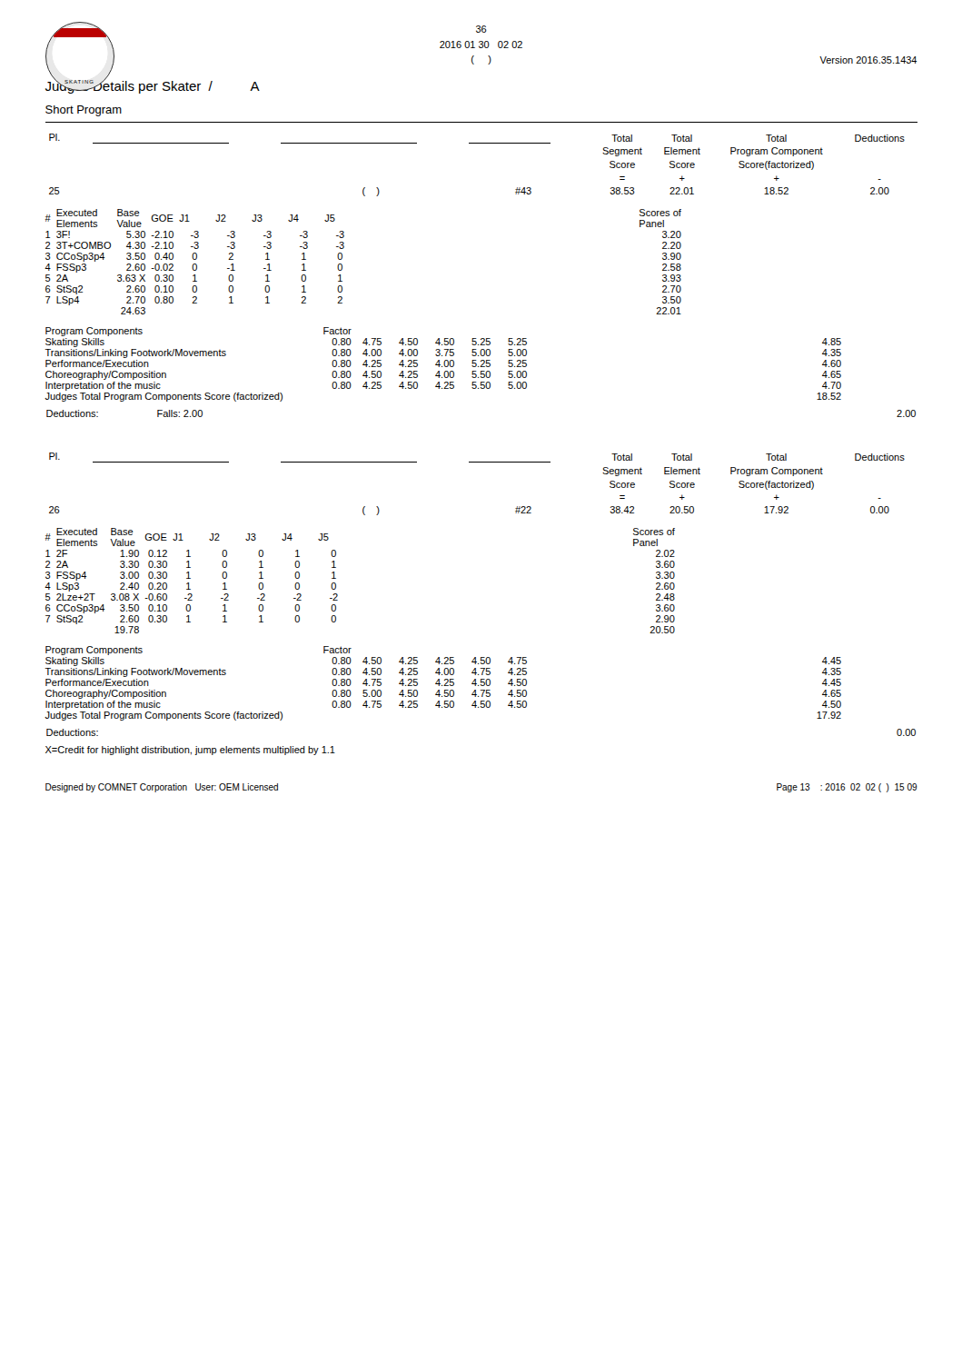SKATING
36
2016 01 30 02 02
( )
Version 2016.35.1434
Judges Details per Skater / A
Short Program
| Pl. | | | | | Total Segment Score = | Total Element Score + | Total Program Component Score(factorized) + | Deductions - |
| 25 | | ( ) | #43 | | 38.53 | 22.01 | 18.52 | 2.00 |
| # | Executed Elements | Base Value | GOE | J1 | J2 | J3 | J4 | J5 | | Scores of Panel |
| --- | --- | --- | --- | --- | --- | --- | --- | --- | --- | --- |
| 1 | 3F! | 5.30 | -2.10 | -3 | -3 | -3 | -3 | -3 | | 3.20 |
| 2 | 3T+COMBO | 4.30 | -2.10 | -3 | -3 | -3 | -3 | -3 | | 2.20 |
| 3 | CCoSp3p4 | 3.50 | 0.40 | 0 | 2 | 1 | 1 | 0 | | 3.90 |
| 4 | FSSp3 | 2.60 | -0.02 | 0 | -1 | -1 | 1 | 0 | | 2.58 |
| 5 | 2A | 3.63 X | 0.30 | 1 | 0 | 1 | 0 | 1 | | 3.93 |
| 6 | StSq2 | 2.60 | 0.10 | 0 | 0 | 0 | 1 | 0 | | 2.70 |
| 7 | LSp4 | 2.70 | 0.80 | 2 | 1 | 1 | 2 | 2 | | 3.50 |
| | | 24.63 | | | | | | | | 22.01 |
| Program Components | Factor | | | | | | | |
| Skating Skills | 0.80 | 4.75 | 4.50 | 4.50 | 5.25 | 5.25 | | 4.85 |
| Transitions/Linking Footwork/Movements | 0.80 | 4.00 | 4.00 | 3.75 | 5.00 | 5.00 | | 4.35 |
| Performance/Execution | 0.80 | 4.25 | 4.25 | 4.00 | 5.25 | 5.25 | | 4.60 |
| Choreography/Composition | 0.80 | 4.50 | 4.25 | 4.00 | 5.50 | 5.00 | | 4.65 |
| Interpretation of the music | 0.80 | 4.25 | 4.50 | 4.25 | 5.50 | 5.00 | | 4.70 |
| Judges Total Program Components Score (factorized) | | | | | | | 18.52 |
| Deductions: | Falls: 2.00 | 2.00 |
| Pl. | | | | | Total Segment Score = | Total Element Score + | Total Program Component Score(factorized) + | Deductions - |
| 26 | | ( ) | #22 | | 38.42 | 20.50 | 17.92 | 0.00 |
| # | Executed Elements | Base Value | GOE | J1 | J2 | J3 | J4 | J5 | | Scores of Panel |
| --- | --- | --- | --- | --- | --- | --- | --- | --- | --- | --- |
| 1 | 2F | 1.90 | 0.12 | 1 | 0 | 0 | 1 | 0 | | 2.02 |
| 2 | 2A | 3.30 | 0.30 | 1 | 0 | 1 | 0 | 1 | | 3.60 |
| 3 | FSSp4 | 3.00 | 0.30 | 1 | 0 | 1 | 0 | 1 | | 3.30 |
| 4 | LSp3 | 2.40 | 0.20 | 1 | 1 | 0 | 0 | 0 | | 2.60 |
| 5 | 2Lze+2T | 3.08 X | -0.60 | -2 | -2 | -2 | -2 | -2 | | 2.48 |
| 6 | CCoSp3p4 | 3.50 | 0.10 | 0 | 1 | 0 | 0 | 0 | | 3.60 |
| 7 | StSq2 | 2.60 | 0.30 | 1 | 1 | 1 | 0 | 0 | | 2.90 |
| | | 19.78 | | | | | | | | 20.50 |
| Program Components | Factor | | | | | | | |
| Skating Skills | 0.80 | 4.50 | 4.25 | 4.25 | 4.50 | 4.75 | | 4.45 |
| Transitions/Linking Footwork/Movements | 0.80 | 4.50 | 4.25 | 4.00 | 4.75 | 4.25 | | 4.35 |
| Performance/Execution | 0.80 | 4.75 | 4.25 | 4.25 | 4.50 | 4.50 | | 4.45 |
| Choreography/Composition | 0.80 | 5.00 | 4.50 | 4.50 | 4.75 | 4.50 | | 4.65 |
| Interpretation of the music | 0.80 | 4.75 | 4.25 | 4.50 | 4.50 | 4.50 | | 4.50 |
| Judges Total Program Components Score (factorized) | | | | | | | 17.92 |
| Deductions: | | 0.00 |
X=Credit for highlight distribution, jump elements multiplied by 1.1
Designed by COMNET Corporation User: OEM Licensed
Page 13 : 2016 02 02 ( ) 15 09